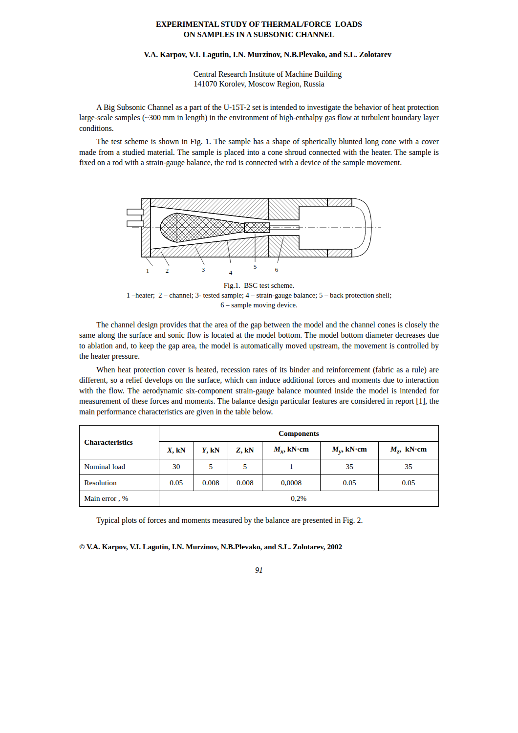Experimental Study of Thermal/Force Loads
on Samples in a Subsonic Channel
V.A. Karpov, V.I. Lagutin, I.N. Murzinov, N.B.Plevako, and S.L. Zolotarev
Central Research Institute of Machine Building
141070 Korolev, Moscow Region, Russia
A Big Subsonic Channel as a part of the U-15T-2 set is intended to investigate the behavior of heat protection large-scale samples (~300 mm in length) in the environment of high-enthalpy gas flow at turbulent boundary layer conditions.
The test scheme is shown in Fig. 1. The sample has a shape of spherically blunted long cone with a cover made from a studied material. The sample is placed into a cone shroud connected with the heater. The sample is fixed on a rod with a strain-gauge balance, the rod is connected with a device of the sample movement.
1 2 3 4 5 6
Fig.1. BSC test scheme. 1 –heater; 2 – channel; 3- tested sample; 4 – strain-gauge balance; 5 – back protection shell;
6 – sample moving device.
The channel design provides that the area of the gap between the model and the channel cones is closely the same along the surface and sonic flow is located at the model bottom. The model bottom diameter decreases due to ablation and, to keep the gap area, the model is automatically moved upstream, the movement is controlled by the heater pressure.
When heat protection cover is heated, recession rates of its binder and reinforcement (fabric as a rule) are different, so a relief develops on the surface, which can induce additional forces and moments due to interaction with the flow. The aerodynamic six-component strain-gauge balance mounted inside the model is intended for measurement of these forces and moments. The balance design particular features are considered in report [1], the main performance characteristics are given in the table below.
| Characteristics | Components |
| --- | --- |
| X , kN | Y , kN | Z , kN | M x , kN·cm | M y , kN·cm | M z , kN·cm |
| Nominal load | 30 | 5 | 5 | 1 | 35 | 35 |
| Resolution | 0.05 | 0.008 | 0.008 | 0,0008 | 0.05 | 0.05 |
| Main error , % | 0,2% |
Typical plots of forces and moments measured by the balance are presented in Fig. 2.
© V.A. Karpov, V.I. Lagutin, I.N. Murzinov, N.B.Plevako, and S.L. Zolotarev, 2002
91